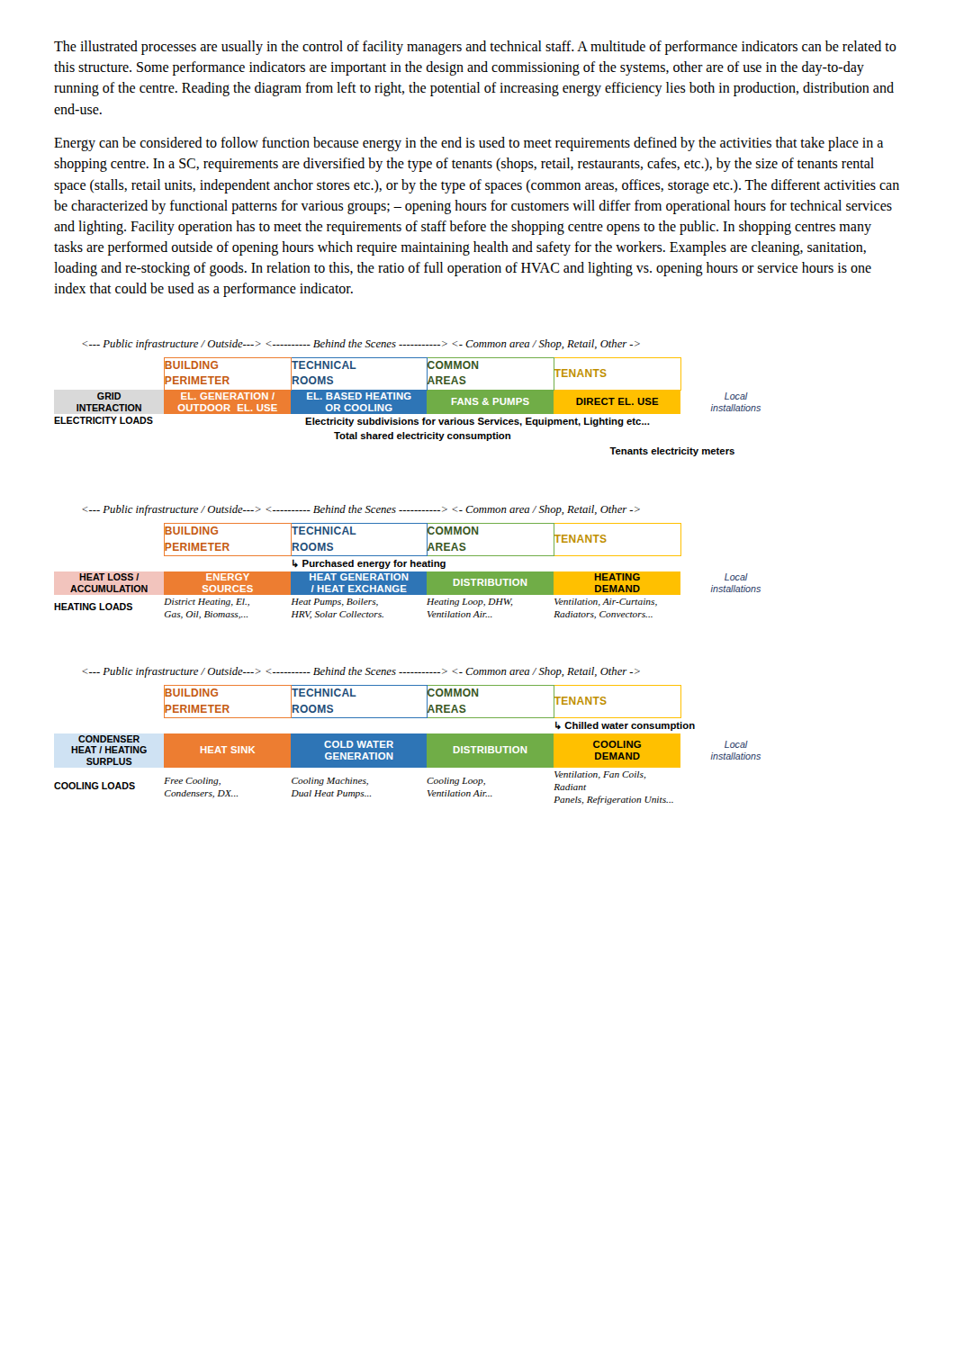The illustrated processes are usually in the control of facility managers and technical staff. A multitude of performance indicators can be related to this structure. Some performance indicators are important in the design and commissioning of the systems, other are of use in the day-to-day running of the centre. Reading the diagram from left to right, the potential of increasing energy efficiency lies both in production, distribution and end-use.
Energy can be considered to follow function because energy in the end is used to meet requirements defined by the activities that take place in a shopping centre. In a SC, requirements are diversified by the type of tenants (shops, retail, restaurants, cafes, etc.), by the size of tenants rental space (stalls, retail units, independent anchor stores etc.), or by the type of spaces (common areas, offices, storage etc.). The different activities can be characterized by functional patterns for various groups; – opening hours for customers will differ from operational hours for technical services and lighting. Facility operation has to meet the requirements of staff before the shopping centre opens to the public. In shopping centres many tasks are performed outside of opening hours which require maintaining health and safety for the workers. Examples are cleaning, sanitation, loading and re-stocking of goods. In relation to this, the ratio of full operation of HVAC and lighting vs. opening hours or service hours is one index that could be used as a performance indicator.
<--- Public infrastructure / Outside---> <---------- Behind the Scenes -----------> <- Common area / Shop, Retail, Other ->
| | BUILDING PERIMETER | TECHNICAL ROOMS | COMMON AREAS | TENANTS | | |
| GRID INTERACTION | EL. GENERATION / OUTDOOR EL. USE | EL. BASED HEATING OR COOLING | FANS & PUMPS | DIRECT EL. USE | Local installations | |
| ELECTRICITY LOADS | Electricity subdivisions for various Services, Equipment, Lighting etc... | |
| | | Total shared electricity consumption | | | |
| | | | | Tenants electricity meters | |
<--- Public infrastructure / Outside---> <---------- Behind the Scenes -----------> <- Common area / Shop, Retail, Other ->
| | BUILDING PERIMETER | TECHNICAL ROOMS | COMMON AREAS | TENANTS | | |
| | | ↳ Purchased energy for heating | | | |
| HEAT LOSS / ACCUMULATION | ENERGY SOURCES | HEAT GENERATION / HEAT EXCHANGE | DISTRIBUTION | HEATING DEMAND | Local installations | |
| HEATING LOADS | District Heating, El., Gas, Oil, Biomass,... | Heat Pumps, Boilers, HRV, Solar Collectors. | Heating Loop, DHW, Ventilation Air... | Ventilation, Air-Curtains, Radiators, Convectors... | | |
<--- Public infrastructure / Outside---> <---------- Behind the Scenes -----------> <- Common area / Shop, Retail, Other ->
| | BUILDING PERIMETER | TECHNICAL ROOMS | COMMON AREAS | TENANTS | | |
| | | | | ↳ Chilled water consumption | |
| CONDENSER HEAT / HEATING SURPLUS | HEAT SINK | COLD WATER GENERATION | DISTRIBUTION | COOLING DEMAND | Local installations | |
| COOLING LOADS | Free Cooling, Condensers, DX... | Cooling Machines, Dual Heat Pumps... | Cooling Loop, Ventilation Air... | Ventilation, Fan Coils, Radiant Panels, Refrigeration Units... | | |